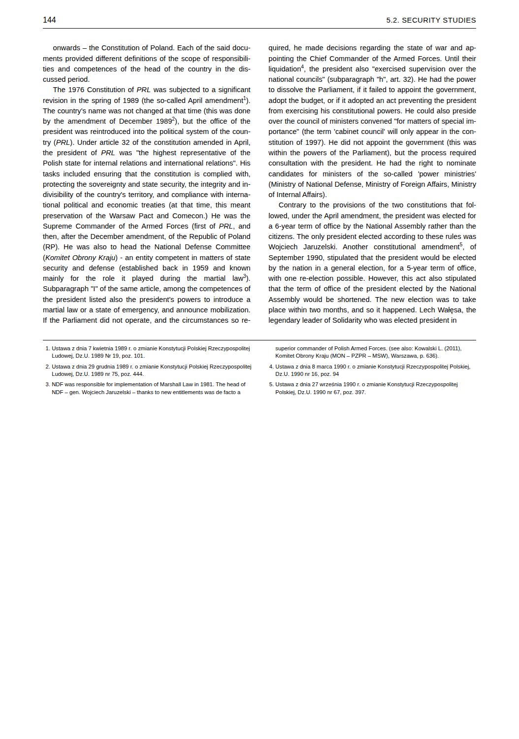144 5.2. Security Studies
onwards – the Constitution of Poland. Each of the said documents provided different definitions of the scope of responsibilities and competences of the head of the country in the discussed period.
The 1976 Constitution of PRL was subjected to a significant revision in the spring of 1989 (the so-called April amendment1). The country's name was not changed at that time (this was done by the amendment of December 19892), but the office of the president was reintroduced into the political system of the country (PRL). Under article 32 of the constitution amended in April, the president of PRL was "the highest representative of the Polish state for internal relations and international relations". His tasks included ensuring that the constitution is complied with, protecting the sovereignty and state security, the integrity and indivisibility of the country's territory, and compliance with international political and economic treaties (at that time, this meant preservation of the Warsaw Pact and Comecon.) He was the Supreme Commander of the Armed Forces (first of PRL, and then, after the December amendment, of the Republic of Poland (RP). He was also to head the National Defense Committee (Komitet Obrony Kraju) - an entity competent in matters of state security and defense (established back in 1959 and known mainly for the role it played during the martial law3). Subparagraph "I" of the same article, among the competences of the president listed also the president's powers to introduce a martial law or a state of emergency, and announce mobilization. If the Parliament did not operate, and the circumstances so required, he made decisions regarding the state of war and appointing the Chief Commander of the Armed Forces. Until their liquidation4, the president also "exercised supervision over the national councils" (subparagraph "h", art. 32). He had the power to dissolve the Parliament, if it failed to appoint the government, adopt the budget, or if it adopted an act preventing the president from exercising his constitutional powers. He could also preside over the council of ministers convened "for matters of special importance" (the term 'cabinet council' will only appear in the constitution of 1997). He did not appoint the government (this was within the powers of the Parliament), but the process required consultation with the president. He had the right to nominate candidates for ministers of the so-called 'power ministries' (Ministry of National Defense, Ministry of Foreign Affairs, Ministry of Internal Affairs).
Contrary to the provisions of the two constitutions that followed, under the April amendment, the president was elected for a 6-year term of office by the National Assembly rather than the citizens. The only president elected according to these rules was Wojciech Jaruzelski. Another constitutional amendment5, of September 1990, stipulated that the president would be elected by the nation in a general election, for a 5-year term of office, with one re-election possible. However, this act also stipulated that the term of office of the president elected by the National Assembly would be shortened. The new election was to take place within two months, and so it happened. Lech Wałęsa, the legendary leader of Solidarity who was elected president in
Ustawa z dnia 7 kwietnia 1989 r. o zmianie Konstytucji Polskiej Rzeczypospolitej Ludowej, Dz.U. 1989 Nr 19, poz. 101.
Ustawa z dnia 29 grudnia 1989 r. o zmianie Konstytucji Polskiej Rzeczypospolitej Ludowej, Dz.U. 1989 nr 75, poz. 444.
NDF was responsible for implementation of Marshall Law in 1981. The head of NDF – gen. Wojciech Jaruzelski – thanks to new entitlements was de facto a superior commander of Polish Armed Forces. (see also: Kowalski L. (2011), Komitet Obrony Kraju (MON – PZPR – MSW), Warszawa, p. 636).
Ustawa z dnia 8 marca 1990 r. o zmianie Konstytucji Rzeczypospolitej Polskiej, Dz.U. 1990 nr 16, poz. 94
Ustawa z dnia 27 września 1990 r. o zmianie Konstytucji Rzeczypospolitej Polskiej, Dz.U. 1990 nr 67, poz. 397.